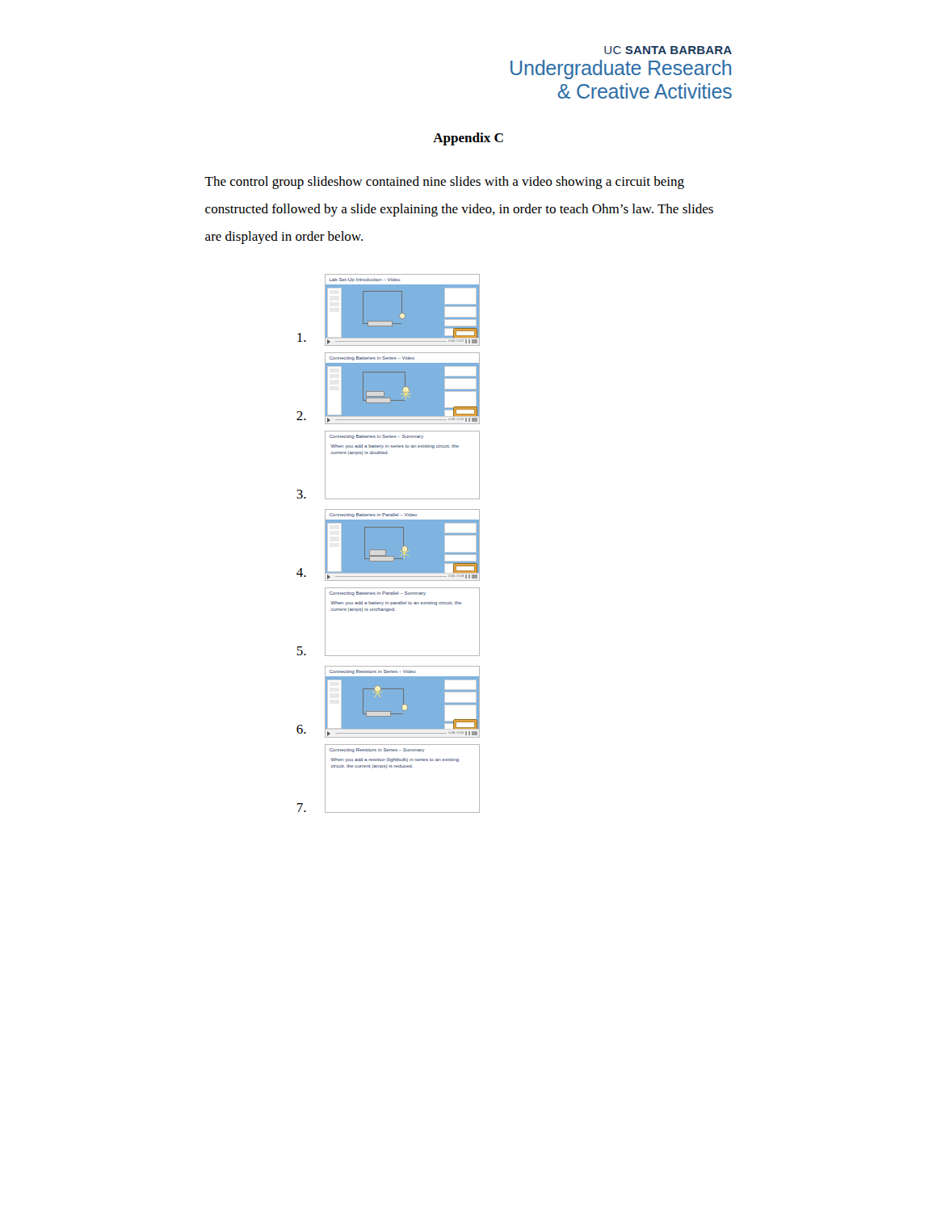UC SANTA BARBARA
Undergraduate Research
& Creative Activities
Appendix C
The control group slideshow contained nine slides with a video showing a circuit being constructed followed by a slide explaining the video, in order to teach Ohm’s law. The slides are displayed in order below.
Lab Set-Up Introduction – Video
0:00 / 0:12
Connecting Batteries in Series – Video
0:03 / 0:15
Connecting Batteries in Series – Summary
When you add a battery in series to an existing circuit, the current (amps) is doubled.
Connecting Batteries in Parallel – Video
0:05 / 0:18
Connecting Batteries in Parallel – Summary
When you add a battery in parallel to an existing circuit, the current (amps) is unchanged.
Connecting Resistors in Series – Video
0:08 / 0:20
Connecting Resistors in Series – Summary
When you add a resistor (lightbulb) in series to an existing circuit, the current (amps) is reduced.